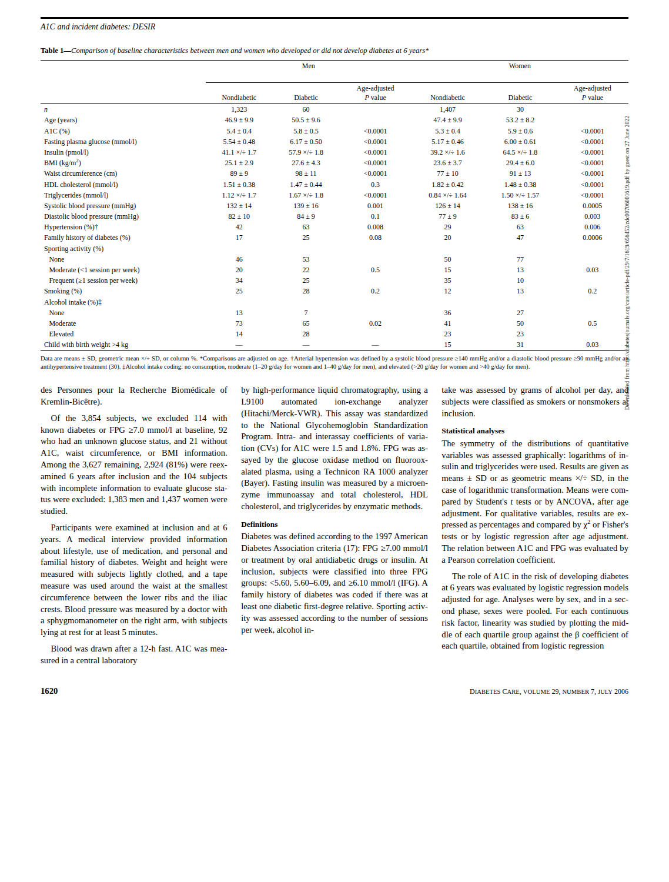A1C and incident diabetes: DESIR
Table 1—Comparison of baseline characteristics between men and women who developed or did not develop diabetes at 6 years*
| | Men | Women |
| --- | --- | --- |
| | Nondiabetic | Diabetic | Age-adjusted P value | Nondiabetic | Diabetic | Age-adjusted P value |
| n | 1,323 | 60 | | 1,407 | 30 | |
| Age (years) | 46.9 ± 9.9 | 50.5 ± 9.6 | | 47.4 ± 9.9 | 53.2 ± 8.2 | |
| A1C (%) | 5.4 ± 0.4 | 5.8 ± 0.5 | <0.0001 | 5.3 ± 0.4 | 5.9 ± 0.6 | <0.0001 |
| Fasting plasma glucose (mmol/l) | 5.54 ± 0.48 | 6.17 ± 0.50 | <0.0001 | 5.17 ± 0.46 | 6.00 ± 0.61 | <0.0001 |
| Insulin (pmol/l) | 41.1 ×/÷ 1.7 | 57.9 ×/÷ 1.8 | <0.0001 | 39.2 ×/÷ 1.6 | 64.5 ×/÷ 1.8 | <0.0001 |
| BMI (kg/m 2 ) | 25.1 ± 2.9 | 27.6 ± 4.3 | <0.0001 | 23.6 ± 3.7 | 29.4 ± 6.0 | <0.0001 |
| Waist circumference (cm) | 89 ± 9 | 98 ± 11 | <0.0001 | 77 ± 10 | 91 ± 13 | <0.0001 |
| HDL cholesterol (mmol/l) | 1.51 ± 0.38 | 1.47 ± 0.44 | 0.3 | 1.82 ± 0.42 | 1.48 ± 0.38 | <0.0001 |
| Triglycerides (mmol/l) | 1.12 ×/÷ 1.7 | 1.67 ×/÷ 1.8 | <0.0001 | 0.84 ×/÷ 1.64 | 1.50 ×/÷ 1.57 | <0.0001 |
| Systolic blood pressure (mmHg) | 132 ± 14 | 139 ± 16 | 0.001 | 126 ± 14 | 138 ± 16 | 0.0005 |
| Diastolic blood pressure (mmHg) | 82 ± 10 | 84 ± 9 | 0.1 | 77 ± 9 | 83 ± 6 | 0.003 |
| Hypertension (%)† | 42 | 63 | 0.008 | 29 | 63 | 0.006 |
| Family history of diabetes (%) | 17 | 25 | 0.08 | 20 | 47 | 0.0006 |
| Sporting activity (%) | | | | | | |
| None | 46 | 53 | | 50 | 77 | |
| Moderate (<1 session per week) | 20 | 22 | 0.5 | 15 | 13 | 0.03 |
| Frequent (≥1 session per week) | 34 | 25 | | 35 | 10 | |
| Smoking (%) | 25 | 28 | 0.2 | 12 | 13 | 0.2 |
| Alcohol intake (%)‡ | | | | | | |
| None | 13 | 7 | | 36 | 27 | |
| Moderate | 73 | 65 | 0.02 | 41 | 50 | 0.5 |
| Elevated | 14 | 28 | | 23 | 23 | |
| Child with birth weight >4 kg | — | — | — | 15 | 31 | 0.03 |
Data are means ± SD, geometric mean ×/÷ SD, or column %. *Comparisons are adjusted on age. †Arterial hypertension was defined by a systolic blood pressure ≥140 mmHg and/or a diastolic blood pressure ≥90 mmHg and/or an antihypertensive treatment (30). ‡Alcohol intake coding: no consumption, moderate (1–20 g/day for women and 1–40 g/day for men), and elevated (>20 g/day for women and >40 g/day for men).
des Personnes pour la Recherche Bio­médicale of Kremlin-Bicêtre).
Of the 3,854 subjects, we excluded 114 with known diabetes or FPG ≥7.0 mmol/l at baseline, 92 who had an unknown glucose status, and 21 without A1C, waist circumference, or BMI information. Among the 3,627 remaining, 2,924 (81%) were reexamined 6 years after inclusion and the 104 subjects with incomplete information to evaluate glucose status were excluded: 1,383 men and 1,437 women were studied.
Participants were examined at inclusion and at 6 years. A medical interview provided information about lifestyle, use of medication, and personal and familial history of diabetes. Weight and height were measured with subjects lightly clothed, and a tape measure was used around the waist at the smallest circumference between the lower ribs and the iliac crests. Blood pressure was measured by a doctor with a sphygmomanometer on the right arm, with subjects lying at rest for at least 5 minutes.
Blood was drawn after a 12-h fast. A1C was measured in a central laboratory
by high-performance liquid chromatography, using a L9100 automated ion-exchange analyzer (Hitachi/Merck-VWR). This assay was standardized to the National Glycohemoglobin Standardization Program. Intra- and interassay coefficients of variation (CVs) for A1C were 1.5 and 1.8%. FPG was assayed by the glucose oxidase method on fluorooxalated plasma, using a Technicon RA 1000 analyzer (Bayer). Fasting insulin was measured by a microenzyme immunoassay and total cholesterol, HDL cholesterol, and triglycerides by enzymatic methods.
Definitions
Diabetes was defined according to the 1997 American Diabetes Association criteria (17): FPG ≥7.00 mmol/l or treatment by oral antidiabetic drugs or insulin. At inclusion, subjects were classified into three FPG groups: <5.60, 5.60–6.09, and ≥6.10 mmol/l (IFG). A family history of diabetes was coded if there was at least one diabetic first-degree relative. Sporting activity was assessed according to the number of sessions per week, alcohol in-
take was assessed by grams of alcohol per day, and subjects were classified as smokers or nonsmokers at inclusion.
Statistical analyses
The symmetry of the distributions of quantitative variables was assessed graphically: logarithms of insulin and triglycerides were used. Results are given as means ± SD or as geometric means ×/÷ SD, in the case of logarithmic transformation. Means were compared by Student's t tests or by ANCOVA, after age adjustment. For qualitative variables, results are expressed as percentages and compared by χ2 or Fisher's tests or by logistic regression after age adjustment. The relation between A1C and FPG was evaluated by a Pearson correlation coefficient.
The role of A1C in the risk of developing diabetes at 6 years was evaluated by logistic regression models adjusted for age. Analyses were by sex, and in a second phase, sexes were pooled. For each continuous risk factor, linearity was studied by plotting the middle of each quartile group against the β coefficient of each quartile, obtained from logistic regression
1620
DIABETES CARE, VOLUME 29, NUMBER 7, JULY 2006
Downloaded from http://diabetesjournals.org/care/article-pdf/29/7/1619/656452/zdc00706001619.pdf by guest on 27 June 2022